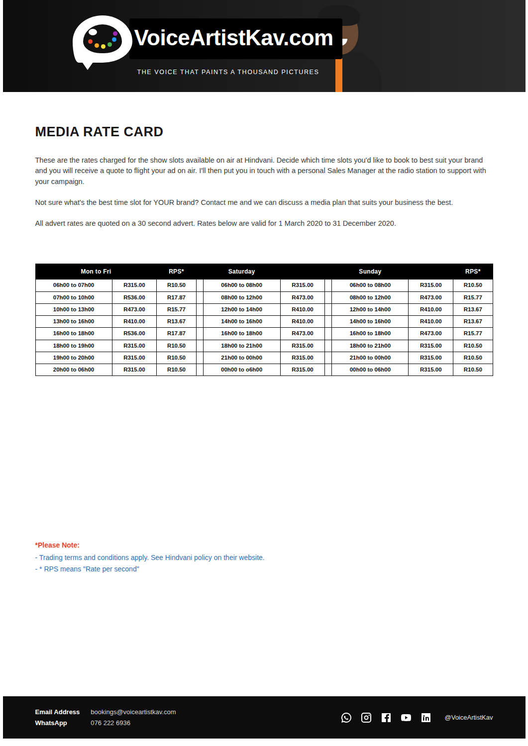VoiceArtistKav.com
The Voice That Paints A Thousand Pictures
MEDIA RATE CARD
These are the rates charged for the show slots available on air at Hindvani. Decide which time slots you'd like to book to best suit your brand and you will receive a quote to flight your ad on air. I'll then put you in touch with a personal Sales Manager at the radio station to support with your campaign.
Not sure what's the best time slot for YOUR brand? Contact me and we can discuss a media plan that suits your business the best.
All advert rates are quoted on a 30 second advert. Rates below are valid for 1 March 2020 to 31 December 2020.
| Mon to Fri | RPS* | | Saturday | | | Sunday | | RPS* |
| --- | --- | --- | --- | --- | --- | --- | --- | --- |
| 06h00 to 07h00 | R315.00 | R10.50 | | 06h00 to 08h00 | R315.00 | | 06h00 to 08h00 | R315.00 | R10.50 |
| 07h00 to 10h00 | R536.00 | R17.87 | | 08h00 to 12h00 | R473.00 | | 08h00 to 12h00 | R473.00 | R15.77 |
| 10h00 to 13h00 | R473.00 | R15.77 | | 12h00 to 14h00 | R410.00 | | 12h00 to 14h00 | R410.00 | R13.67 |
| 13h00 to 16h00 | R410.00 | R13.67 | | 14h00 to 16h00 | R410.00 | | 14h00 to 16h00 | R410.00 | R13.67 |
| 16h00 to 18h00 | R536.00 | R17.87 | | 16h00 to 18h00 | R473.00 | | 16h00 to 18h00 | R473.00 | R15.77 |
| 18h00 to 19h00 | R315.00 | R10.50 | | 18h00 to 21h00 | R315.00 | | 18h00 to 21h00 | R315.00 | R10.50 |
| 19h00 to 20h00 | R315.00 | R10.50 | | 21h00 to 00h00 | R315.00 | | 21h00 to 00h00 | R315.00 | R10.50 |
| 20h00 to 06h00 | R315.00 | R10.50 | | 00h00 to o6h00 | R315.00 | | 00h00 to 06h00 | R315.00 | R10.50 |
*Please Note:
- Trading terms and conditions apply. See Hindvani policy on their website.
- * RPS means "Rate per second"
Email Address bookings@voiceartistkav.com WhatsApp 076 222 6936
@VoiceArtistKav